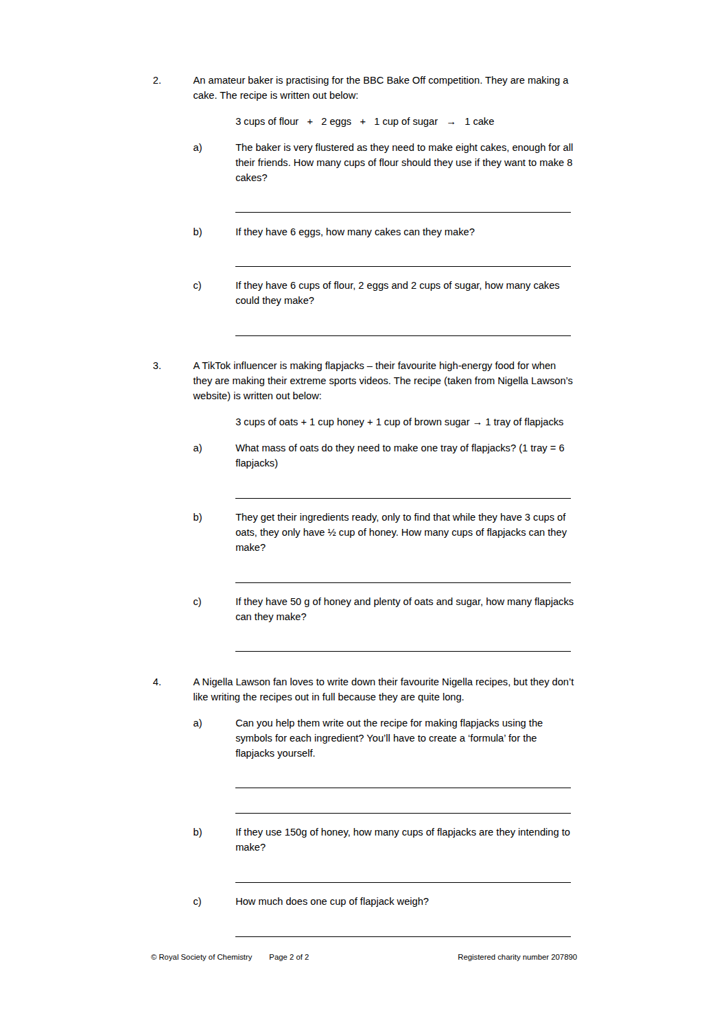2.
An amateur baker is practising for the BBC Bake Off competition. They are making a cake. The recipe is written out below:
3 cups of flour + 2 eggs + 1 cup of sugar → 1 cake
a)
The baker is very flustered as they need to make eight cakes, enough for all their friends. How many cups of flour should they use if they want to make 8 cakes?
b)
If they have 6 eggs, how many cakes can they make?
c)
If they have 6 cups of flour, 2 eggs and 2 cups of sugar, how many cakes could they make?
3.
A TikTok influencer is making flapjacks – their favourite high-energy food for when they are making their extreme sports videos. The recipe (taken from Nigella Lawson’s website) is written out below:
3 cups of oats + 1 cup honey + 1 cup of brown sugar → 1 tray of flapjacks
a)
What mass of oats do they need to make one tray of flapjacks? (1 tray = 6 flapjacks)
b)
They get their ingredients ready, only to find that while they have 3 cups of oats, they only have ½ cup of honey. How many cups of flapjacks can they make?
c)
If they have 50 g of honey and plenty of oats and sugar, how many flapjacks can they make?
4.
A Nigella Lawson fan loves to write down their favourite Nigella recipes, but they don’t like writing the recipes out in full because they are quite long.
a)
Can you help them write out the recipe for making flapjacks using the symbols for each ingredient? You’ll have to create a ‘formula’ for the flapjacks yourself.
b)
If they use 150g of honey, how many cups of flapjacks are they intending to make?
c)
How much does one cup of flapjack weigh?
© Royal Society of Chemistry
Page 2 of 2
Registered charity number 207890